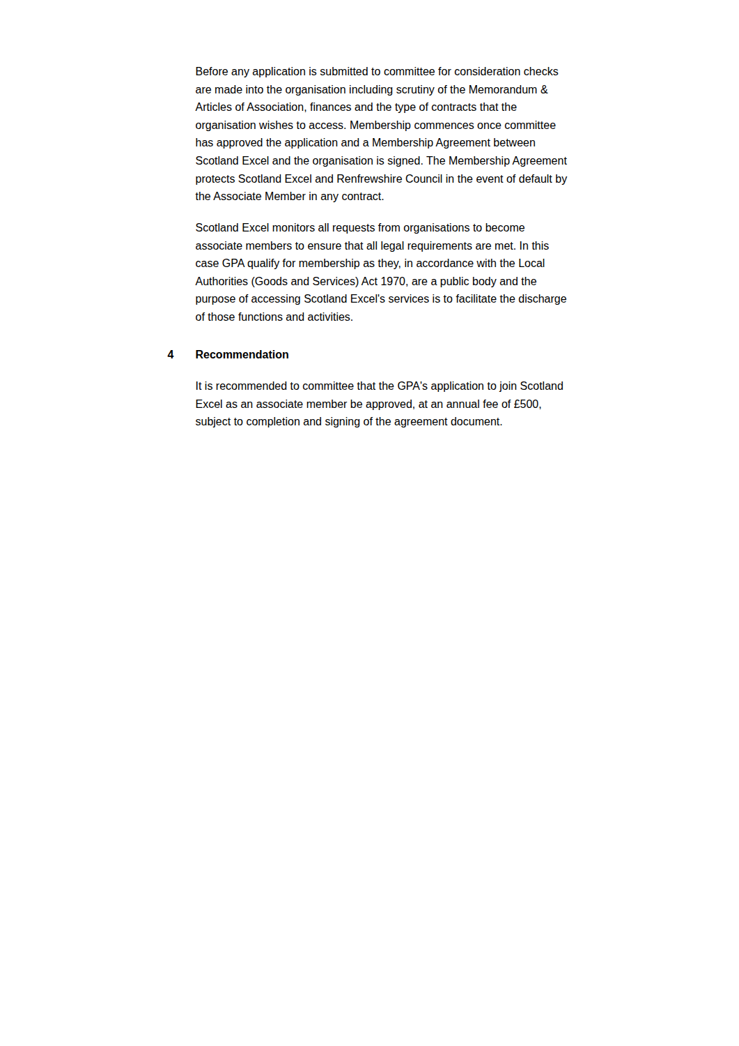Before any application is submitted to committee for consideration checks are made into the organisation including scrutiny of the Memorandum & Articles of Association, finances and the type of contracts that the organisation wishes to access. Membership commences once committee has approved the application and a Membership Agreement between Scotland Excel and the organisation is signed. The Membership Agreement protects Scotland Excel and Renfrewshire Council in the event of default by the Associate Member in any contract.
Scotland Excel monitors all requests from organisations to become associate members to ensure that all legal requirements are met. In this case GPA qualify for membership as they, in accordance with the Local Authorities (Goods and Services) Act 1970, are a public body and the purpose of accessing Scotland Excel's services is to facilitate the discharge of those functions and activities.
4 Recommendation
It is recommended to committee that the GPA's application to join Scotland Excel as an associate member be approved, at an annual fee of £500, subject to completion and signing of the agreement document.